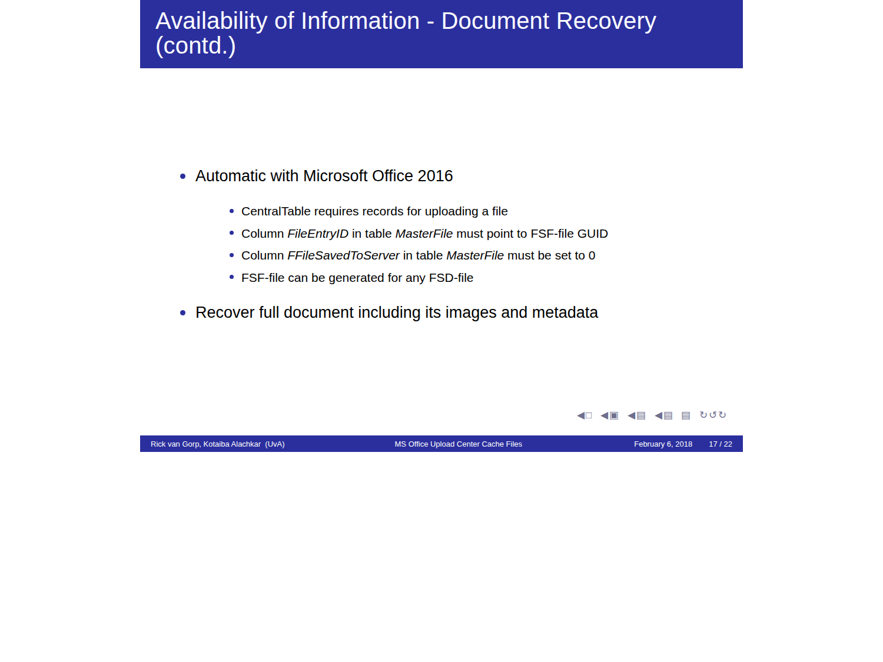Availability of Information - Document Recovery (contd.)
Automatic with Microsoft Office 2016
CentralTable requires records for uploading a file
Column FileEntryID in table MasterFile must point to FSF-file GUID
Column FFileSavedToServer in table MasterFile must be set to 0
FSF-file can be generated for any FSD-file
Recover full document including its images and metadata
◀□ ◀▣ ◀▤ ◀▤ ▤ ↻↺↻
Rick van Gorp, Kotaiba Alachkar (UvA)
MS Office Upload Center Cache Files
February 6, 201817 / 22